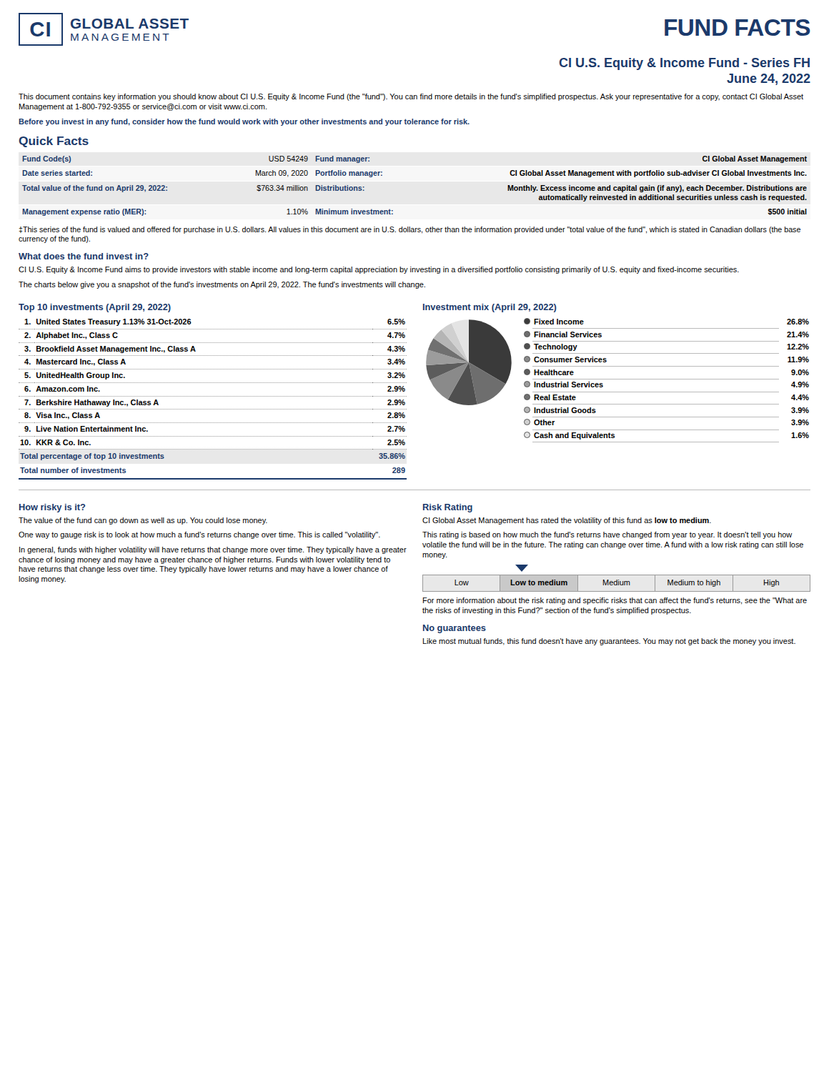CI
GLOBAL ASSET
MANAGEMENT
FUND FACTS
CI U.S. Equity & Income Fund - Series FH
June 24, 2022
This document contains key information you should know about CI U.S. Equity & Income Fund (the "fund"). You can find more details in the fund's simplified prospectus. Ask your representative for a copy, contact CI Global Asset Management at 1-800-792-9355 or service@ci.com or visit www.ci.com.
Before you invest in any fund, consider how the fund would work with your other investments and your tolerance for risk.
Quick Facts
| Fund Code(s) | USD 54249 | Fund manager: | CI Global Asset Management |
| Date series started: | March 09, 2020 | Portfolio manager: | CI Global Asset Management with portfolio sub-adviser CI Global Investments Inc. |
| Total value of the fund on April 29, 2022: | $763.34 million | Distributions: | Monthly. Excess income and capital gain (if any), each December. Distributions are automatically reinvested in additional securities unless cash is requested. |
| Management expense ratio (MER): | 1.10% | Minimum investment: | $500 initial |
‡This series of the fund is valued and offered for purchase in U.S. dollars. All values in this document are in U.S. dollars, other than the information provided under "total value of the fund", which is stated in Canadian dollars (the base currency of the fund).
What does the fund invest in?
CI U.S. Equity & Income Fund aims to provide investors with stable income and long-term capital appreciation by investing in a diversified portfolio consisting primarily of U.S. equity and fixed-income securities.
The charts below give you a snapshot of the fund's investments on April 29, 2022. The fund's investments will change.
Top 10 investments (April 29, 2022)
| 1. | United States Treasury 1.13% 31-Oct-2026 | 6.5% |
| 2. | Alphabet Inc., Class C | 4.7% |
| 3. | Brookfield Asset Management Inc., Class A | 4.3% |
| 4. | Mastercard Inc., Class A | 3.4% |
| 5. | UnitedHealth Group Inc. | 3.2% |
| 6. | Amazon.com Inc. | 2.9% |
| 7. | Berkshire Hathaway Inc., Class A | 2.9% |
| 8. | Visa Inc., Class A | 2.8% |
| 9. | Live Nation Entertainment Inc. | 2.7% |
| 10. | KKR & Co. Inc. | 2.5% |
| Total percentage of top 10 investments | 35.86% |
| Total number of investments | 289 |
Investment mix (April 29, 2022)
| | Fixed Income | 26.8% |
| | Financial Services | 21.4% |
| | Technology | 12.2% |
| | Consumer Services | 11.9% |
| | Healthcare | 9.0% |
| | Industrial Services | 4.9% |
| | Real Estate | 4.4% |
| | Industrial Goods | 3.9% |
| | Other | 3.9% |
| | Cash and Equivalents | 1.6% |
How risky is it?
The value of the fund can go down as well as up. You could lose money.
One way to gauge risk is to look at how much a fund's returns change over time. This is called "volatility".
In general, funds with higher volatility will have returns that change more over time. They typically have a greater chance of losing money and may have a greater chance of higher returns. Funds with lower volatility tend to have returns that change less over time. They typically have lower returns and may have a lower chance of losing money.
Risk Rating
CI Global Asset Management has rated the volatility of this fund as low to medium.
This rating is based on how much the fund's returns have changed from year to year. It doesn't tell you how volatile the fund will be in the future. The rating can change over time. A fund with a low risk rating can still lose money.
Low
Low to medium
Medium
Medium to high
High
For more information about the risk rating and specific risks that can affect the fund's returns, see the "What are the risks of investing in this Fund?" section of the fund's simplified prospectus.
No guarantees
Like most mutual funds, this fund doesn't have any guarantees. You may not get back the money you invest.